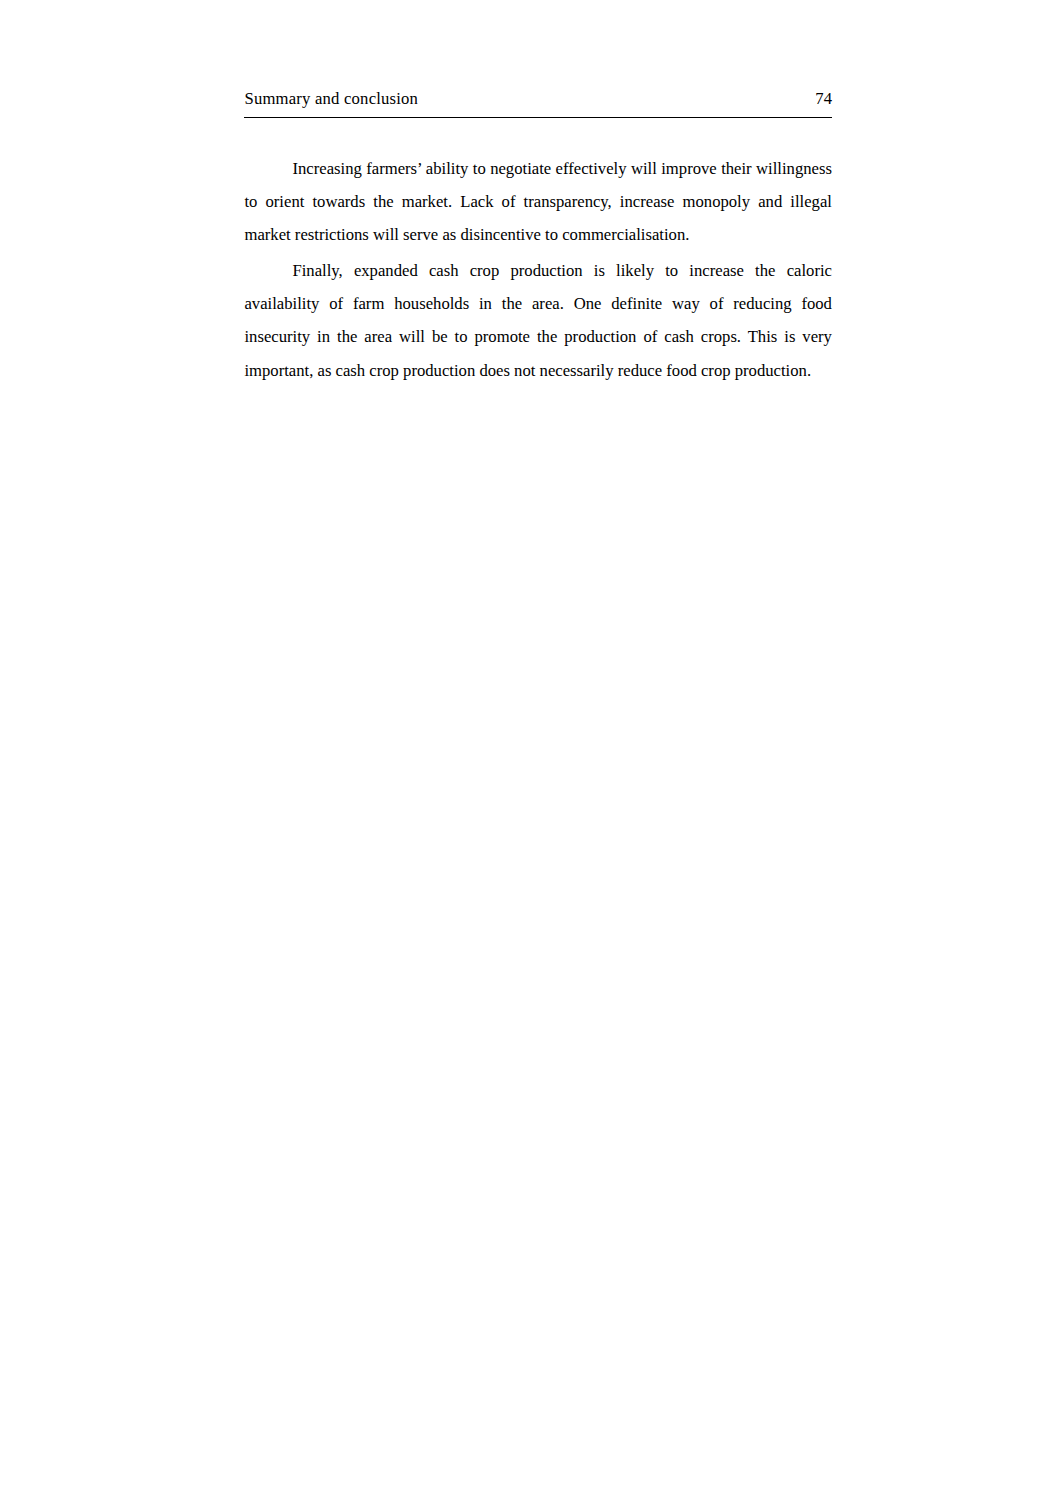Summary and conclusion 74
Increasing farmers’ ability to negotiate effectively will improve their willingness to orient towards the market. Lack of transparency, increase monopoly and illegal market restrictions will serve as disincentive to commercialisation.
Finally, expanded cash crop production is likely to increase the caloric availability of farm households in the area. One definite way of reducing food insecurity in the area will be to promote the production of cash crops. This is very important, as cash crop production does not necessarily reduce food crop production.